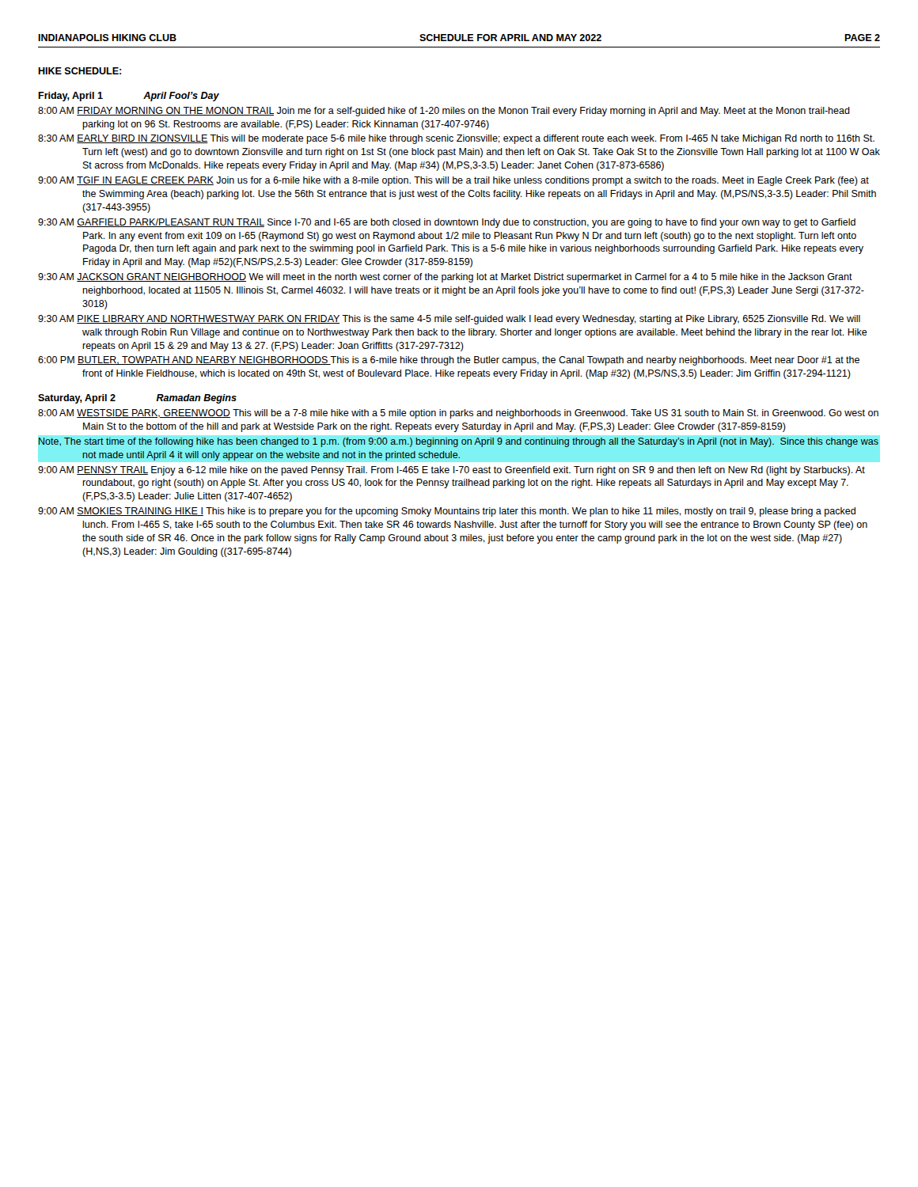INDIANAPOLIS HIKING CLUB SCHEDULE FOR APRIL AND MAY 2022 PAGE 2
HIKE SCHEDULE:
Friday, April 1 April Fool’s Day
8:00 AM FRIDAY MORNING ON THE MONON TRAIL Join me for a self-guided hike of 1-20 miles on the Monon Trail every Friday morning in April and May. Meet at the Monon trail-head parking lot on 96 St. Restrooms are available. (F,PS) Leader: Rick Kinnaman (317-407-9746)
8:30 AM EARLY BIRD IN ZIONSVILLE This will be moderate pace 5-6 mile hike through scenic Zionsville; expect a different route each week. From I-465 N take Michigan Rd north to 116th St. Turn left (west) and go to downtown Zionsville and turn right on 1st St (one block past Main) and then left on Oak St. Take Oak St to the Zionsville Town Hall parking lot at 1100 W Oak St across from McDonalds. Hike repeats every Friday in April and May. (Map #34) (M,PS,3-3.5) Leader: Janet Cohen (317-873-6586)
9:00 AM TGIF IN EAGLE CREEK PARK Join us for a 6-mile hike with a 8-mile option. This will be a trail hike unless conditions prompt a switch to the roads. Meet in Eagle Creek Park (fee) at the Swimming Area (beach) parking lot. Use the 56th St entrance that is just west of the Colts facility. Hike repeats on all Fridays in April and May. (M,PS/NS,3-3.5) Leader: Phil Smith (317-443-3955)
9:30 AM GARFIELD PARK/PLEASANT RUN TRAIL Since I-70 and I-65 are both closed in downtown Indy due to construction, you are going to have to find your own way to get to Garfield Park. In any event from exit 109 on I-65 (Raymond St) go west on Raymond about 1/2 mile to Pleasant Run Pkwy N Dr and turn left (south) go to the next stoplight. Turn left onto Pagoda Dr, then turn left again and park next to the swimming pool in Garfield Park. This is a 5-6 mile hike in various neighborhoods surrounding Garfield Park. Hike repeats every Friday in April and May. (Map #52)(F,NS/PS,2.5-3) Leader: Glee Crowder (317-859-8159)
9:30 AM JACKSON GRANT NEIGHBORHOOD We will meet in the north west corner of the parking lot at Market District supermarket in Carmel for a 4 to 5 mile hike in the Jackson Grant neighborhood, located at 11505 N. Illinois St, Carmel 46032. I will have treats or it might be an April fools joke you’ll have to come to find out! (F,PS,3) Leader June Sergi (317-372-3018)
9:30 AM PIKE LIBRARY AND NORTHWESTWAY PARK ON FRIDAY This is the same 4-5 mile self-guided walk I lead every Wednesday, starting at Pike Library, 6525 Zionsville Rd. We will walk through Robin Run Village and continue on to Northwestway Park then back to the library. Shorter and longer options are available. Meet behind the library in the rear lot. Hike repeats on April 15 & 29 and May 13 & 27. (F,PS) Leader: Joan Griffitts (317-297-7312)
6:00 PM BUTLER, TOWPATH AND NEARBY NEIGHBORHOODS This is a 6-mile hike through the Butler campus, the Canal Towpath and nearby neighborhoods. Meet near Door #1 at the front of Hinkle Fieldhouse, which is located on 49th St, west of Boulevard Place. Hike repeats every Friday in April. (Map #32) (M,PS/NS,3.5) Leader: Jim Griffin (317-294-1121)
Saturday, April 2 Ramadan Begins
8:00 AM WESTSIDE PARK, GREENWOOD This will be a 7-8 mile hike with a 5 mile option in parks and neighborhoods in Greenwood. Take US 31 south to Main St. in Greenwood. Go west on Main St to the bottom of the hill and park at Westside Park on the right. Repeats every Saturday in April and May. (F,PS,3) Leader: Glee Crowder (317-859-8159)
Note, The start time of the following hike has been changed to 1 p.m. (from 9:00 a.m.) beginning on April 9 and continuing through all the Saturday’s in April (not in May). Since this change was not made until April 4 it will only appear on the website and not in the printed schedule.
9:00 AM PENNSY TRAIL Enjoy a 6-12 mile hike on the paved Pennsy Trail. From I-465 E take I-70 east to Greenfield exit. Turn right on SR 9 and then left on New Rd (light by Starbucks). At roundabout, go right (south) on Apple St. After you cross US 40, look for the Pennsy trailhead parking lot on the right. Hike repeats all Saturdays in April and May except May 7. (F,PS,3-3.5) Leader: Julie Litten (317-407-4652)
9:00 AM SMOKIES TRAINING HIKE I This hike is to prepare you for the upcoming Smoky Mountains trip later this month. We plan to hike 11 miles, mostly on trail 9, please bring a packed lunch. From I-465 S, take I-65 south to the Columbus Exit. Then take SR 46 towards Nashville. Just after the turnoff for Story you will see the entrance to Brown County SP (fee) on the south side of SR 46. Once in the park follow signs for Rally Camp Ground about 3 miles, just before you enter the camp ground park in the lot on the west side. (Map #27)(H,NS,3) Leader: Jim Goulding ((317-695-8744)